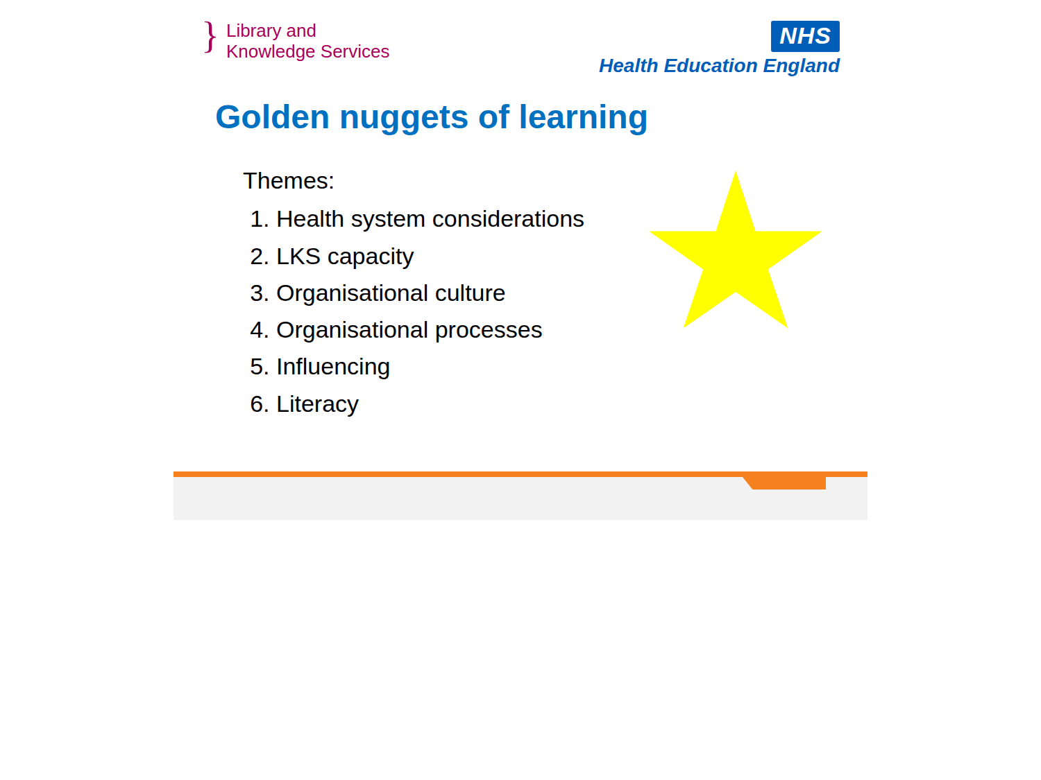}
Library and
Knowledge Services
NHS
Health Education England
Golden nuggets of learning
Themes:
Health system considerations
LKS capacity
Organisational culture
Organisational processes
Influencing
Literacy